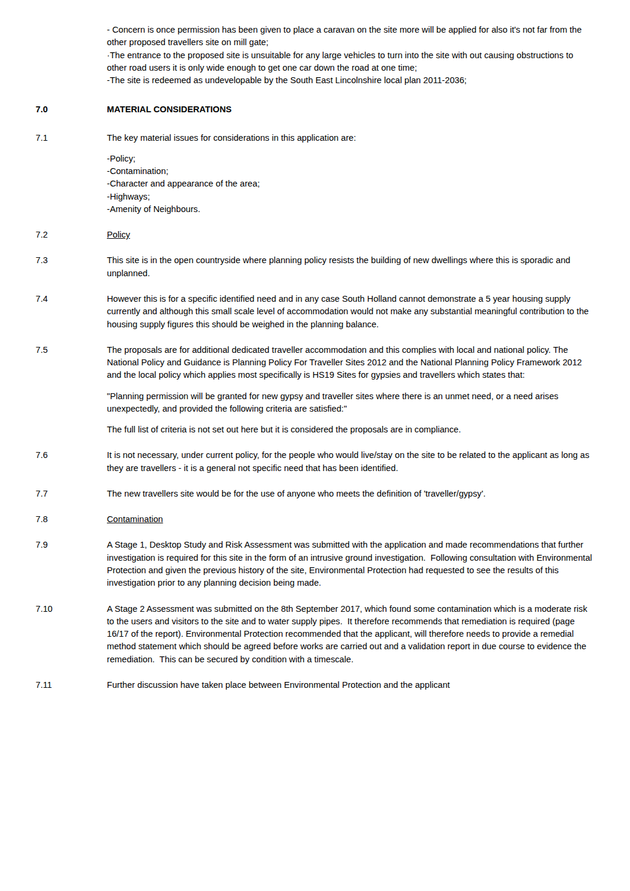- Concern is once permission has been given to place a caravan on the site more will be applied for also it's not far from the other proposed travellers site on mill gate;
·The entrance to the proposed site is unsuitable for any large vehicles to turn into the site with out causing obstructions to other road users it is only wide enough to get one car down the road at one time;
-The site is redeemed as undevelopable by the South East Lincolnshire local plan 2011-2036;
7.0
MATERIAL CONSIDERATIONS
7.1
The key material issues for considerations in this application are:
-Policy;
-Contamination;
-Character and appearance of the area;
-Highways;
-Amenity of Neighbours.
7.2
Policy
7.3
This site is in the open countryside where planning policy resists the building of new dwellings where this is sporadic and unplanned.
7.4
However this is for a specific identified need and in any case South Holland cannot demonstrate a 5 year housing supply currently and although this small scale level of accommodation would not make any substantial meaningful contribution to the housing supply figures this should be weighed in the planning balance.
7.5
The proposals are for additional dedicated traveller accommodation and this complies with local and national policy. The National Policy and Guidance is Planning Policy For Traveller Sites 2012 and the National Planning Policy Framework 2012 and the local policy which applies most specifically is HS19 Sites for gypsies and travellers which states that:
"Planning permission will be granted for new gypsy and traveller sites where there is an unmet need, or a need arises unexpectedly, and provided the following criteria are satisfied:"
The full list of criteria is not set out here but it is considered the proposals are in compliance.
7.6
It is not necessary, under current policy, for the people who would live/stay on the site to be related to the applicant as long as they are travellers - it is a general not specific need that has been identified.
7.7
The new travellers site would be for the use of anyone who meets the definition of 'traveller/gypsy'.
7.8
Contamination
7.9
A Stage 1, Desktop Study and Risk Assessment was submitted with the application and made recommendations that further investigation is required for this site in the form of an intrusive ground investigation. Following consultation with Environmental Protection and given the previous history of the site, Environmental Protection had requested to see the results of this investigation prior to any planning decision being made.
7.10
A Stage 2 Assessment was submitted on the 8th September 2017, which found some contamination which is a moderate risk to the users and visitors to the site and to water supply pipes. It therefore recommends that remediation is required (page 16/17 of the report). Environmental Protection recommended that the applicant, will therefore needs to provide a remedial method statement which should be agreed before works are carried out and a validation report in due course to evidence the remediation. This can be secured by condition with a timescale.
7.11
Further discussion have taken place between Environmental Protection and the applicant